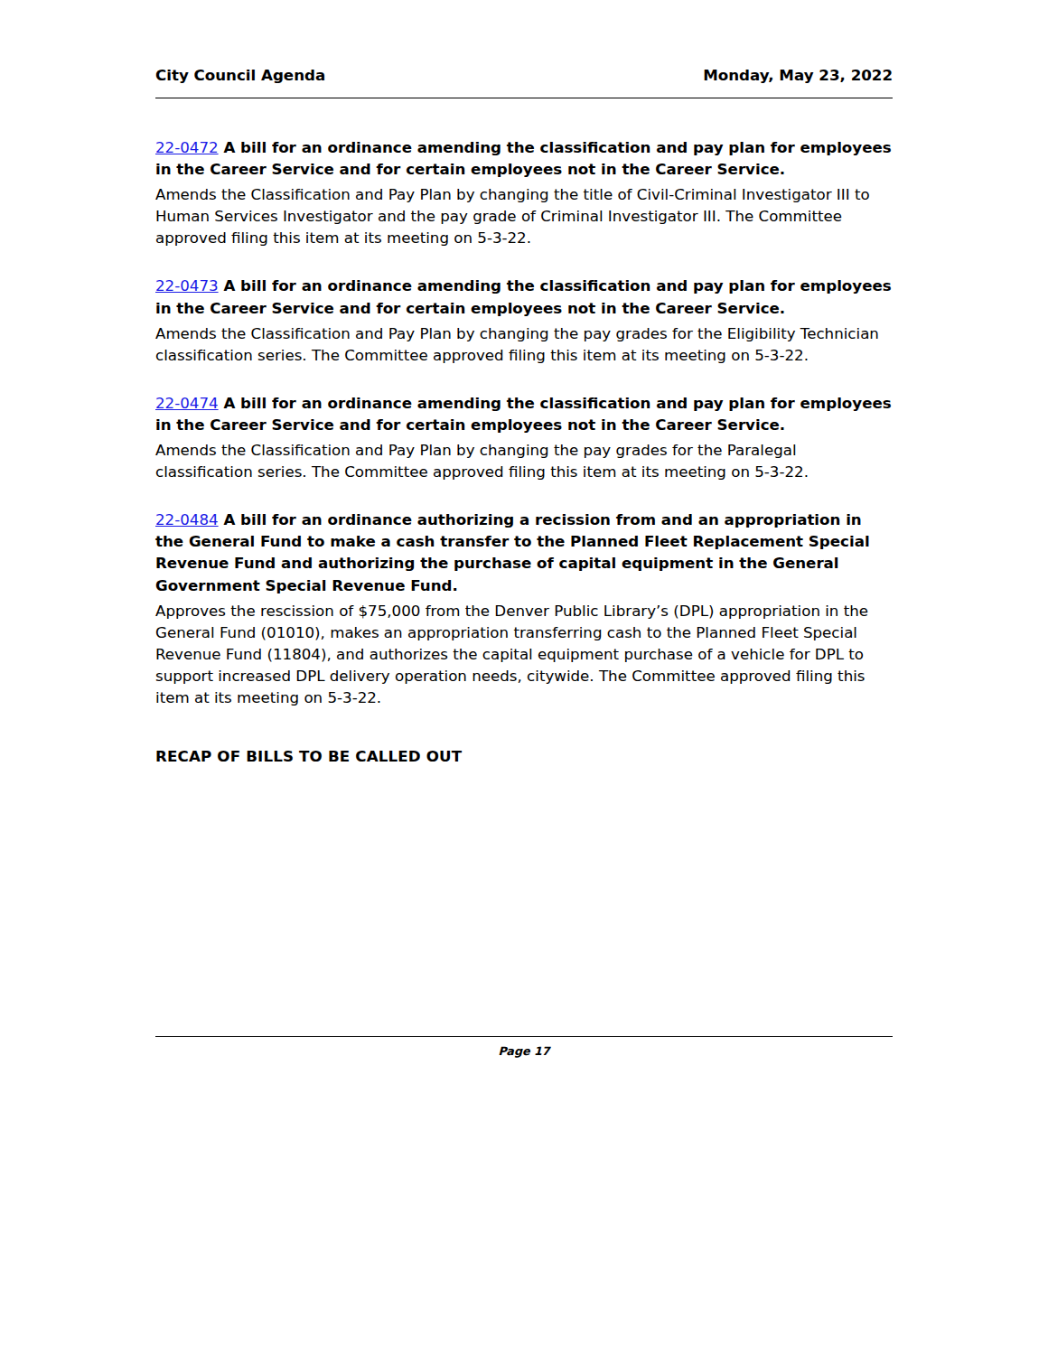City Council Agenda Monday, May 23, 2022
22-0472 A bill for an ordinance amending the classification and pay plan for employees in the Career Service and for certain employees not in the Career Service.
Amends the Classification and Pay Plan by changing the title of Civil-Criminal Investigator III to Human Services Investigator and the pay grade of Criminal Investigator III. The Committee approved filing this item at its meeting on 5-3-22.
22-0473 A bill for an ordinance amending the classification and pay plan for employees in the Career Service and for certain employees not in the Career Service.
Amends the Classification and Pay Plan by changing the pay grades for the Eligibility Technician classification series. The Committee approved filing this item at its meeting on 5-3-22.
22-0474 A bill for an ordinance amending the classification and pay plan for employees in the Career Service and for certain employees not in the Career Service.
Amends the Classification and Pay Plan by changing the pay grades for the Paralegal classification series. The Committee approved filing this item at its meeting on 5-3-22.
22-0484 A bill for an ordinance authorizing a recission from and an appropriation in the General Fund to make a cash transfer to the Planned Fleet Replacement Special Revenue Fund and authorizing the purchase of capital equipment in the General Government Special Revenue Fund.
Approves the rescission of $75,000 from the Denver Public Library’s (DPL) appropriation in the General Fund (01010), makes an appropriation transferring cash to the Planned Fleet Special Revenue Fund (11804), and authorizes the capital equipment purchase of a vehicle for DPL to support increased DPL delivery operation needs, citywide. The Committee approved filing this item at its meeting on 5-3-22.
RECAP OF BILLS TO BE CALLED OUT
Page 17